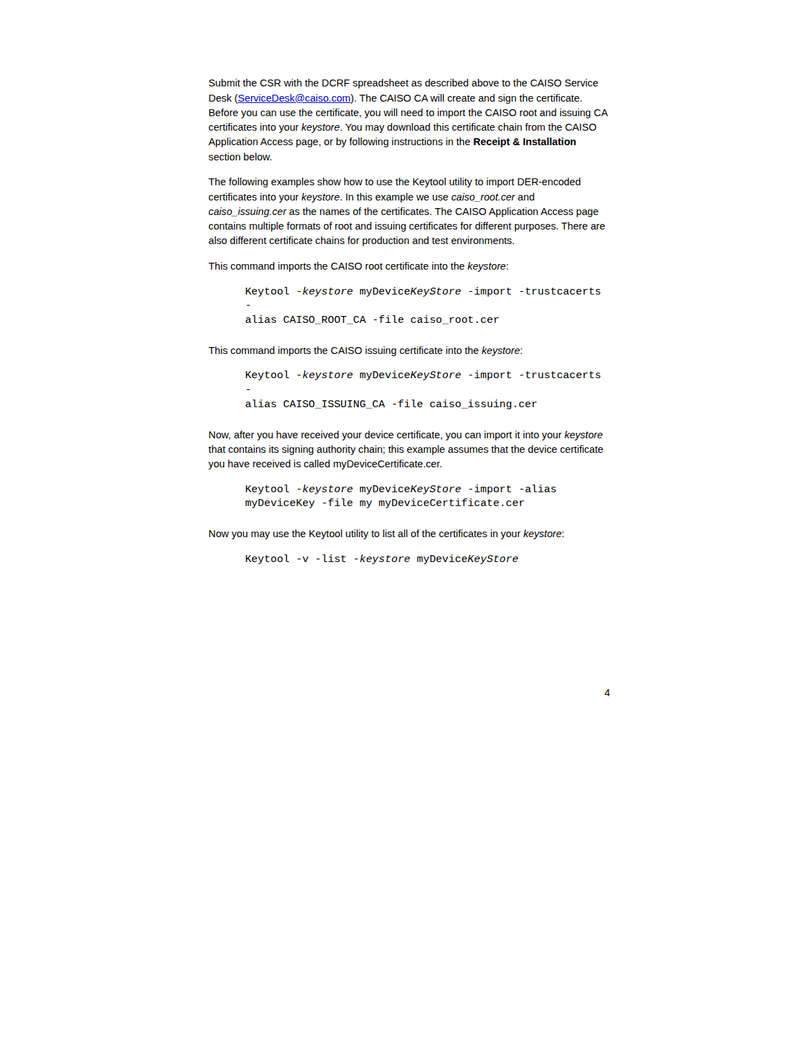Submit the CSR with the DCRF spreadsheet as described above to the CAISO Service Desk (ServiceDesk@caiso.com). The CAISO CA will create and sign the certificate. Before you can use the certificate, you will need to import the CAISO root and issuing CA certificates into your keystore. You may download this certificate chain from the CAISO Application Access page, or by following instructions in the Receipt & Installation section below.
The following examples show how to use the Keytool utility to import DER-encoded certificates into your keystore. In this example we use caiso_root.cer and caiso_issuing.cer as the names of the certificates. The CAISO Application Access page contains multiple formats of root and issuing certificates for different purposes. There are also different certificate chains for production and test environments.
This command imports the CAISO root certificate into the keystore:
Keytool -keystore myDeviceKeyStore -import -trustcacerts -
alias CAISO_ROOT_CA -file caiso_root.cer
This command imports the CAISO issuing certificate into the keystore:
Keytool -keystore myDeviceKeyStore -import -trustcacerts -
alias CAISO_ISSUING_CA -file caiso_issuing.cer
Now, after you have received your device certificate, you can import it into your keystore that contains its signing authority chain; this example assumes that the device certificate you have received is called myDeviceCertificate.cer.
Keytool -keystore myDeviceKeyStore -import -alias
myDeviceKey -file my myDeviceCertificate.cer
Now you may use the Keytool utility to list all of the certificates in your keystore:
Keytool -v -list -keystore myDeviceKeyStore
4